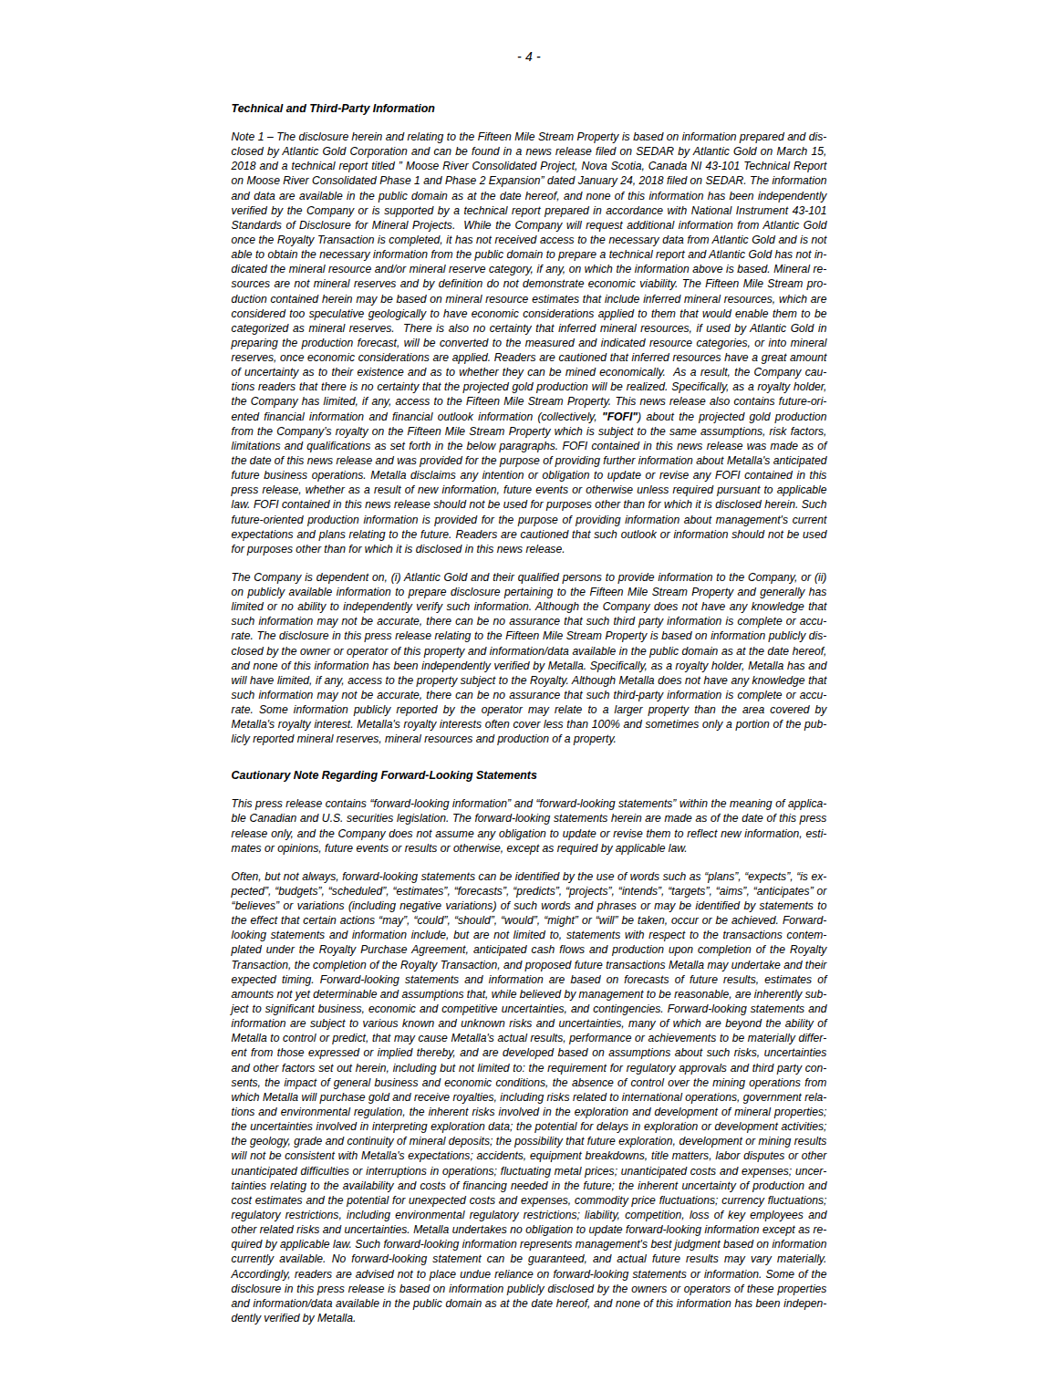- 4 -
Technical and Third-Party Information
Note 1 – The disclosure herein and relating to the Fifteen Mile Stream Property is based on information prepared and disclosed by Atlantic Gold Corporation and can be found in a news release filed on SEDAR by Atlantic Gold on March 15, 2018 and a technical report titled ” Moose River Consolidated Project, Nova Scotia, Canada NI 43-101 Technical Report on Moose River Consolidated Phase 1 and Phase 2 Expansion” dated January 24, 2018 filed on SEDAR. The information and data are available in the public domain as at the date hereof, and none of this information has been independently verified by the Company or is supported by a technical report prepared in accordance with National Instrument 43-101 Standards of Disclosure for Mineral Projects. While the Company will request additional information from Atlantic Gold once the Royalty Transaction is completed, it has not received access to the necessary data from Atlantic Gold and is not able to obtain the necessary information from the public domain to prepare a technical report and Atlantic Gold has not indicated the mineral resource and/or mineral reserve category, if any, on which the information above is based. Mineral resources are not mineral reserves and by definition do not demonstrate economic viability. The Fifteen Mile Stream production contained herein may be based on mineral resource estimates that include inferred mineral resources, which are considered too speculative geologically to have economic considerations applied to them that would enable them to be categorized as mineral reserves. There is also no certainty that inferred mineral resources, if used by Atlantic Gold in preparing the production forecast, will be converted to the measured and indicated resource categories, or into mineral reserves, once economic considerations are applied. Readers are cautioned that inferred resources have a great amount of uncertainty as to their existence and as to whether they can be mined economically. As a result, the Company cautions readers that there is no certainty that the projected gold production will be realized. Specifically, as a royalty holder, the Company has limited, if any, access to the Fifteen Mile Stream Property. This news release also contains future-oriented financial information and financial outlook information (collectively, "FOFI") about the projected gold production from the Company’s royalty on the Fifteen Mile Stream Property which is subject to the same assumptions, risk factors, limitations and qualifications as set forth in the below paragraphs. FOFI contained in this news release was made as of the date of this news release and was provided for the purpose of providing further information about Metalla's anticipated future business operations. Metalla disclaims any intention or obligation to update or revise any FOFI contained in this press release, whether as a result of new information, future events or otherwise unless required pursuant to applicable law. FOFI contained in this news release should not be used for purposes other than for which it is disclosed herein. Such future-oriented production information is provided for the purpose of providing information about management's current expectations and plans relating to the future. Readers are cautioned that such outlook or information should not be used for purposes other than for which it is disclosed in this news release.
The Company is dependent on, (i) Atlantic Gold and their qualified persons to provide information to the Company, or (ii) on publicly available information to prepare disclosure pertaining to the Fifteen Mile Stream Property and generally has limited or no ability to independently verify such information. Although the Company does not have any knowledge that such information may not be accurate, there can be no assurance that such third party information is complete or accurate. The disclosure in this press release relating to the Fifteen Mile Stream Property is based on information publicly disclosed by the owner or operator of this property and information/data available in the public domain as at the date hereof, and none of this information has been independently verified by Metalla. Specifically, as a royalty holder, Metalla has and will have limited, if any, access to the property subject to the Royalty. Although Metalla does not have any knowledge that such information may not be accurate, there can be no assurance that such third-party information is complete or accurate. Some information publicly reported by the operator may relate to a larger property than the area covered by Metalla's royalty interest. Metalla's royalty interests often cover less than 100% and sometimes only a portion of the publicly reported mineral reserves, mineral resources and production of a property.
Cautionary Note Regarding Forward-Looking Statements
This press release contains “forward-looking information” and “forward-looking statements” within the meaning of applicable Canadian and U.S. securities legislation. The forward-looking statements herein are made as of the date of this press release only, and the Company does not assume any obligation to update or revise them to reflect new information, estimates or opinions, future events or results or otherwise, except as required by applicable law.
Often, but not always, forward-looking statements can be identified by the use of words such as “plans”, “expects”, “is expected”, “budgets”, “scheduled”, “estimates”, “forecasts”, “predicts”, “projects”, “intends”, “targets”, “aims”, “anticipates” or “believes” or variations (including negative variations) of such words and phrases or may be identified by statements to the effect that certain actions “may”, “could”, “should”, “would”, “might” or “will” be taken, occur or be achieved. Forward-looking statements and information include, but are not limited to, statements with respect to the transactions contemplated under the Royalty Purchase Agreement, anticipated cash flows and production upon completion of the Royalty Transaction, the completion of the Royalty Transaction, and proposed future transactions Metalla may undertake and their expected timing. Forward-looking statements and information are based on forecasts of future results, estimates of amounts not yet determinable and assumptions that, while believed by management to be reasonable, are inherently subject to significant business, economic and competitive uncertainties, and contingencies. Forward-looking statements and information are subject to various known and unknown risks and uncertainties, many of which are beyond the ability of Metalla to control or predict, that may cause Metalla's actual results, performance or achievements to be materially different from those expressed or implied thereby, and are developed based on assumptions about such risks, uncertainties and other factors set out herein, including but not limited to: the requirement for regulatory approvals and third party consents, the impact of general business and economic conditions, the absence of control over the mining operations from which Metalla will purchase gold and receive royalties, including risks related to international operations, government relations and environmental regulation, the inherent risks involved in the exploration and development of mineral properties; the uncertainties involved in interpreting exploration data; the potential for delays in exploration or development activities; the geology, grade and continuity of mineral deposits; the possibility that future exploration, development or mining results will not be consistent with Metalla's expectations; accidents, equipment breakdowns, title matters, labor disputes or other unanticipated difficulties or interruptions in operations; fluctuating metal prices; unanticipated costs and expenses; uncertainties relating to the availability and costs of financing needed in the future; the inherent uncertainty of production and cost estimates and the potential for unexpected costs and expenses, commodity price fluctuations; currency fluctuations; regulatory restrictions, including environmental regulatory restrictions; liability, competition, loss of key employees and other related risks and uncertainties. Metalla undertakes no obligation to update forward-looking information except as required by applicable law. Such forward-looking information represents management's best judgment based on information currently available. No forward-looking statement can be guaranteed, and actual future results may vary materially. Accordingly, readers are advised not to place undue reliance on forward-looking statements or information. Some of the disclosure in this press release is based on information publicly disclosed by the owners or operators of these properties and information/data available in the public domain as at the date hereof, and none of this information has been independently verified by Metalla.